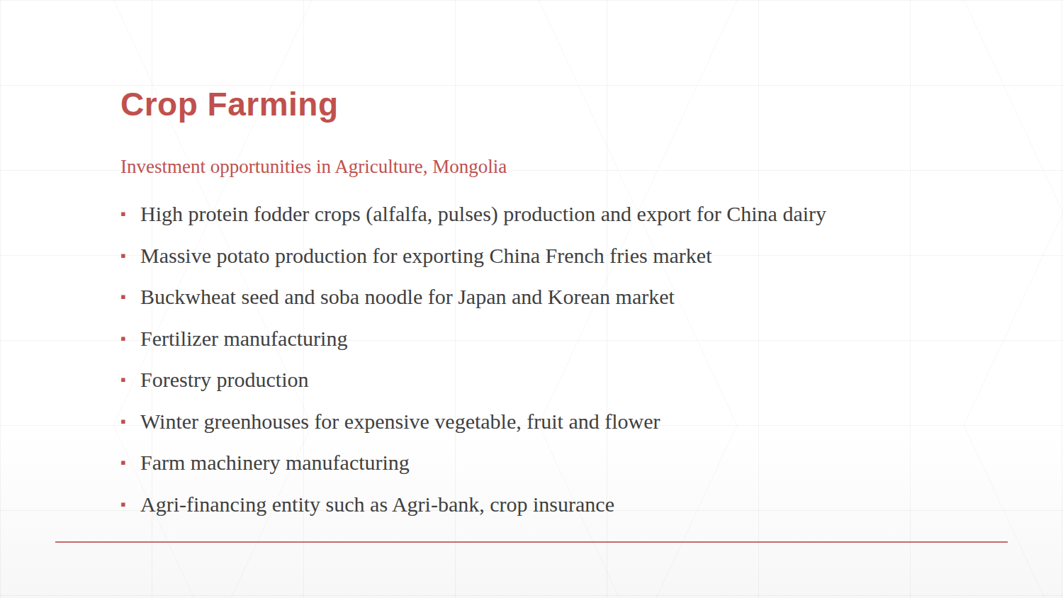Crop Farming
Investment opportunities in Agriculture, Mongolia
High protein fodder crops (alfalfa, pulses) production and export for China dairy
Massive potato production for exporting China French fries market
Buckwheat seed and soba noodle for Japan and Korean market
Fertilizer manufacturing
Forestry production
Winter greenhouses for expensive vegetable, fruit and flower
Farm machinery manufacturing
Agri-financing entity such as Agri-bank, crop insurance